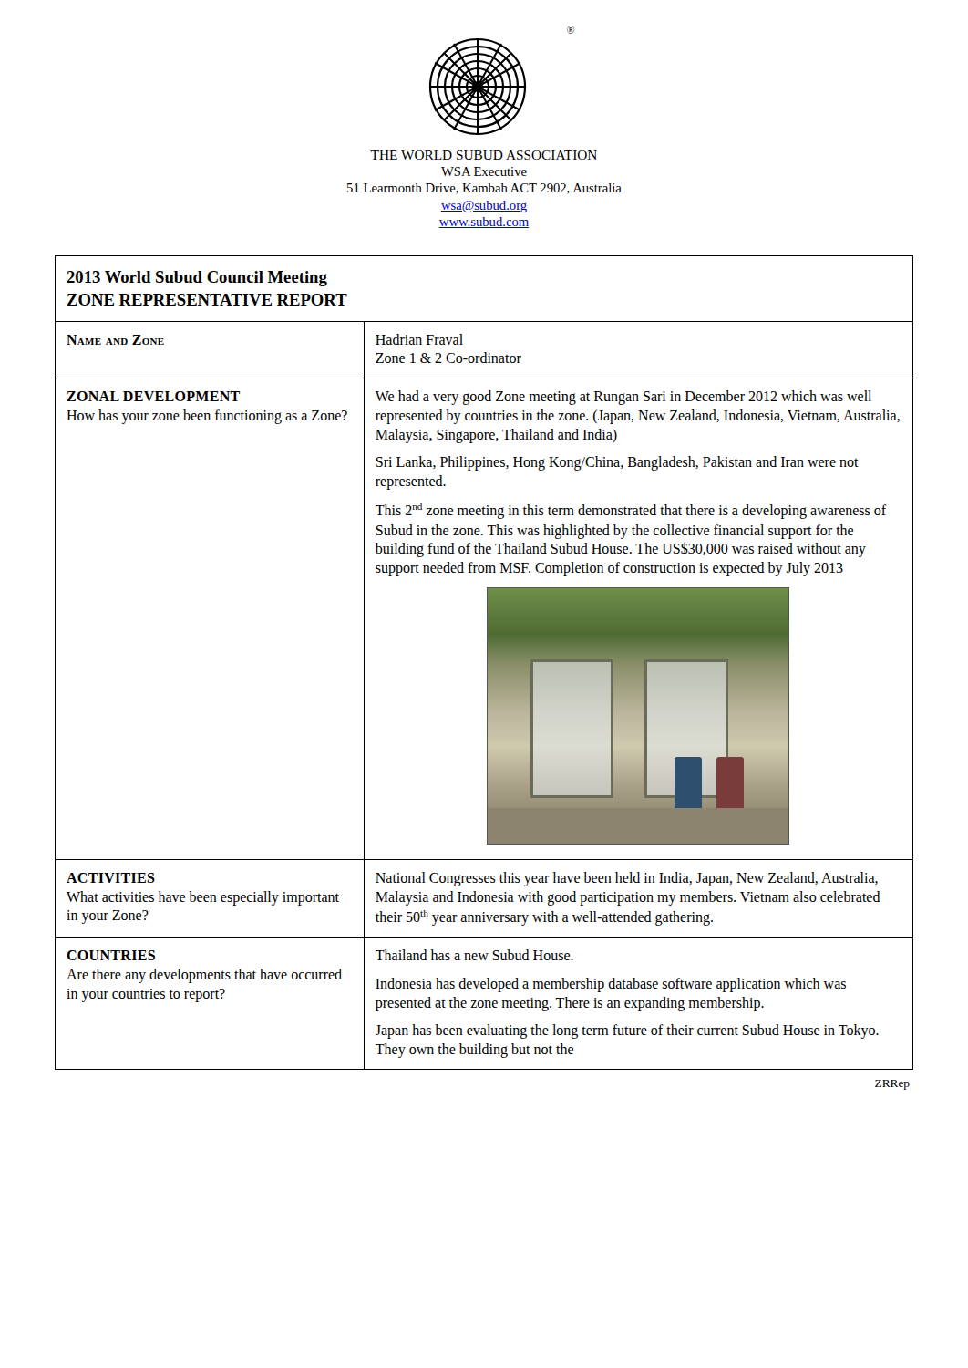®
THE WORLD SUBUD ASSOCIATION
WSA Executive
51 Learmonth Drive, Kambah ACT 2902, Australia
wsa@subud.org
www.subud.com
| 2013 World Subud Council Meeting ZONE REPRESENTATIVE REPORT |
| Name and Zone | Hadrian Fraval Zone 1 & 2 Co-ordinator |
| ZONAL DEVELOPMENT How has your zone been functioning as a Zone? | We had a very good Zone meeting at Rungan Sari in December 2012 which was well represented by countries in the zone. (Japan, New Zealand, Indonesia, Vietnam, Australia, Malaysia, Singapore, Thailand and India) Sri Lanka, Philippines, Hong Kong/China, Bangladesh, Pakistan and Iran were not represented. This 2 nd zone meeting in this term demonstrated that there is a developing awareness of Subud in the zone. This was highlighted by the collective financial support for the building fund of the Thailand Subud House. The US$30,000 was raised without any support needed from MSF. Completion of construction is expected by July 2013 |
| ACTIVITIES What activities have been especially important in your Zone? | National Congresses this year have been held in India, Japan, New Zealand, Australia, Malaysia and Indonesia with good participation my members. Vietnam also celebrated their 50 th year anniversary with a well-attended gathering. |
| COUNTRIES Are there any developments that have occurred in your countries to report? | Thailand has a new Subud House. Indonesia has developed a membership database software application which was presented at the zone meeting. There is an expanding membership. Japan has been evaluating the long term future of their current Subud House in Tokyo. They own the building but not the |
ZRRep